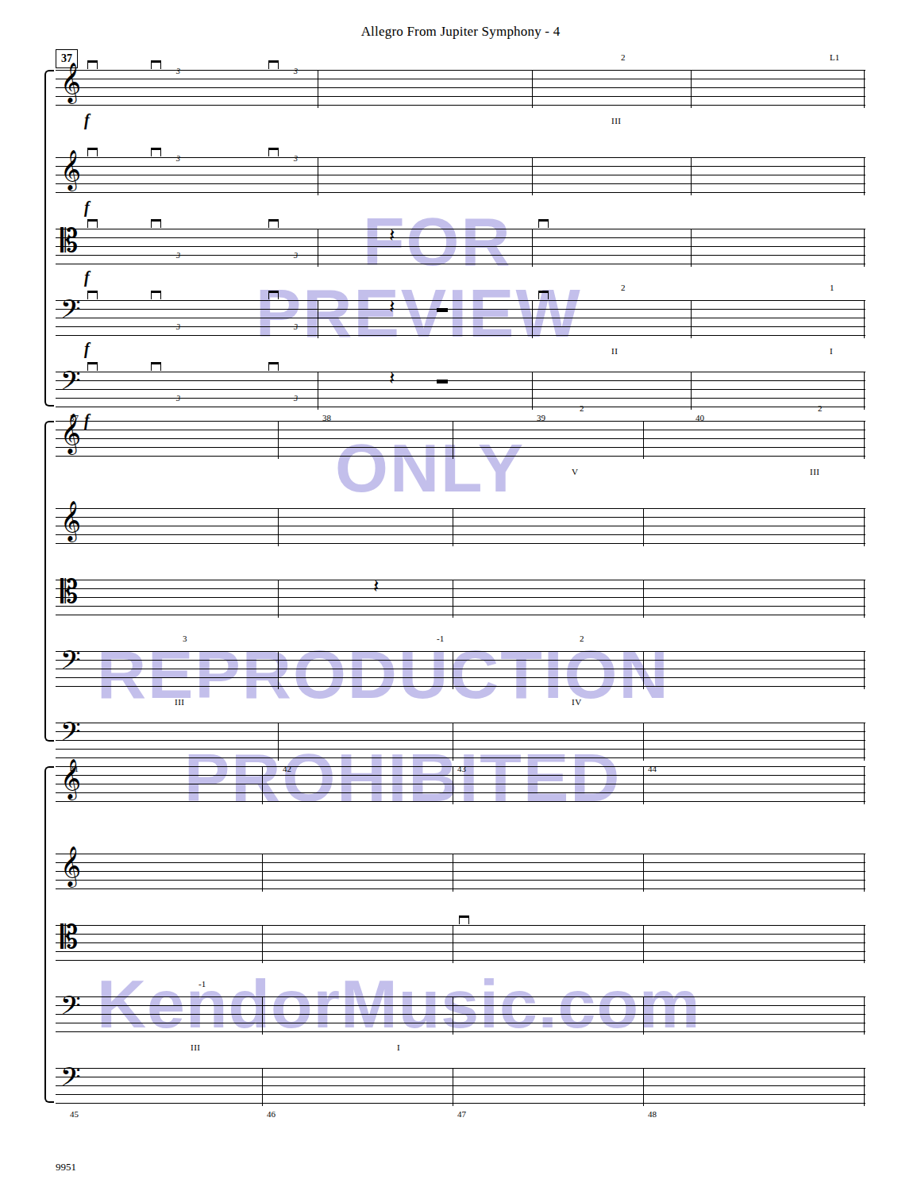Allegro From Jupiter Symphony - 4
37
9951
FOR
PREVIEW
ONLY
REPRODUCTION
PROHIBITED
KendorMusic.com
𝄞
f
3
3
2
III
L1
𝄞
f
3
3
𝄡
f
3
3
𝄽
𝄢
f
3
3
𝄽
2
II
1
I
𝄢
f
3
3
𝄽
37
38
39
40
𝄞
2
V
2
III
𝄞
𝄡
𝄽
𝄢
3
III
-1
2
IV
𝄢
41
42
43
44
𝄞
𝄞
𝄡
𝄢
-1
III
I
𝄢
45
46
47
48